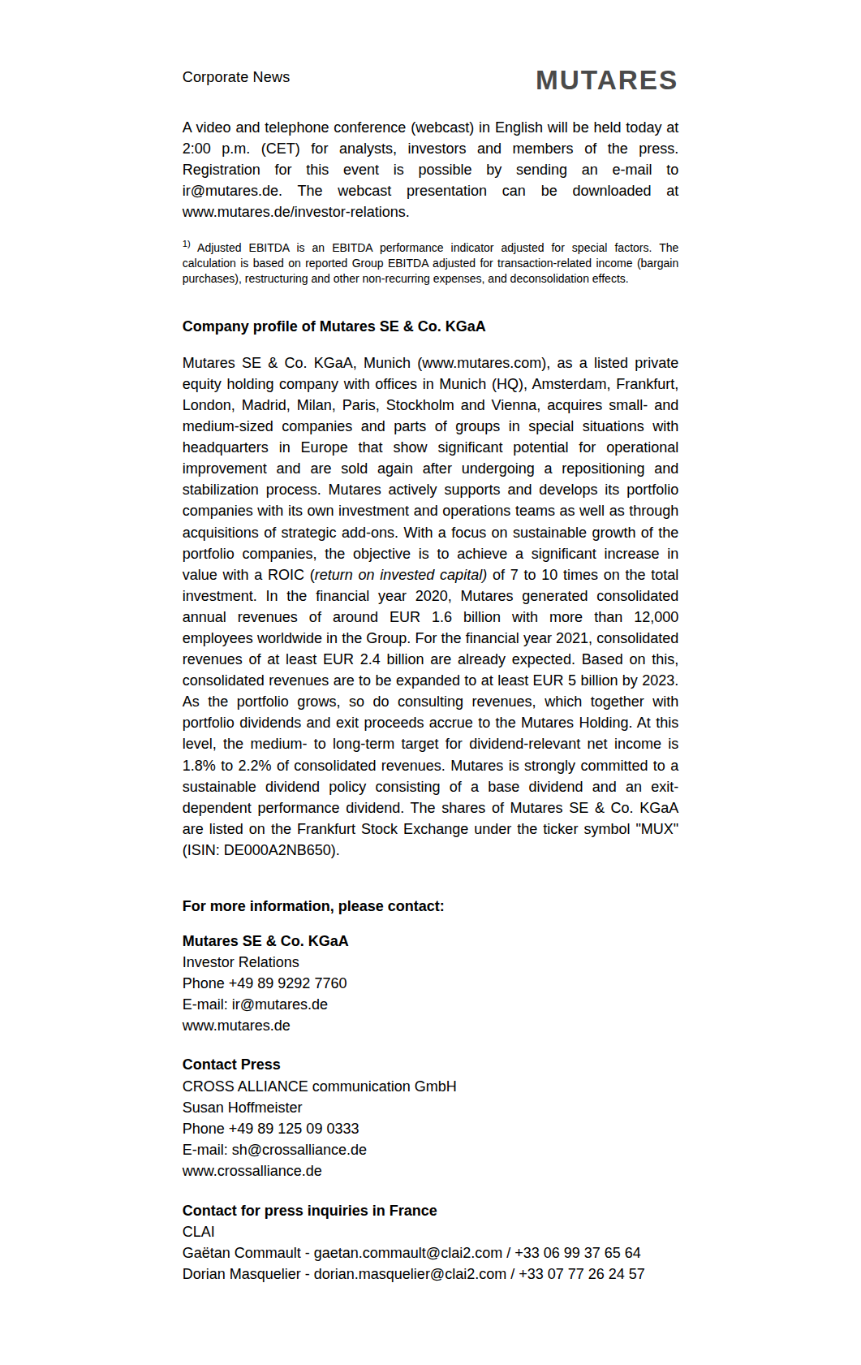Corporate News
MUTARES
A video and telephone conference (webcast) in English will be held today at 2:00 p.m. (CET) for analysts, investors and members of the press. Registration for this event is possible by sending an e-mail to ir@mutares.de. The webcast presentation can be downloaded at www.mutares.de/investor-relations.
1) Adjusted EBITDA is an EBITDA performance indicator adjusted for special factors. The calculation is based on reported Group EBITDA adjusted for transaction-related income (bargain purchases), restructuring and other non-recurring expenses, and deconsolidation effects.
Company profile of Mutares SE & Co. KGaA
Mutares SE & Co. KGaA, Munich (www.mutares.com), as a listed private equity holding company with offices in Munich (HQ), Amsterdam, Frankfurt, London, Madrid, Milan, Paris, Stockholm and Vienna, acquires small- and medium-sized companies and parts of groups in special situations with headquarters in Europe that show significant potential for operational improvement and are sold again after undergoing a repositioning and stabilization process. Mutares actively supports and develops its portfolio companies with its own investment and operations teams as well as through acquisitions of strategic add-ons. With a focus on sustainable growth of the portfolio companies, the objective is to achieve a significant increase in value with a ROIC (return on invested capital) of 7 to 10 times on the total investment. In the financial year 2020, Mutares generated consolidated annual revenues of around EUR 1.6 billion with more than 12,000 employees worldwide in the Group. For the financial year 2021, consolidated revenues of at least EUR 2.4 billion are already expected. Based on this, consolidated revenues are to be expanded to at least EUR 5 billion by 2023. As the portfolio grows, so do consulting revenues, which together with portfolio dividends and exit proceeds accrue to the Mutares Holding. At this level, the medium- to long-term target for dividend-relevant net income is 1.8% to 2.2% of consolidated revenues. Mutares is strongly committed to a sustainable dividend policy consisting of a base dividend and an exit-dependent performance dividend. The shares of Mutares SE & Co. KGaA are listed on the Frankfurt Stock Exchange under the ticker symbol "MUX" (ISIN: DE000A2NB650).
For more information, please contact:
Mutares SE & Co. KGaA
Investor Relations
Phone +49 89 9292 7760
E-mail: ir@mutares.de
www.mutares.de
Contact Press
CROSS ALLIANCE communication GmbH
Susan Hoffmeister
Phone +49 89 125 09 0333
E-mail: sh@crossalliance.de
www.crossalliance.de
Contact for press inquiries in France
CLAI
Gaëtan Commault - gaetan.commault@clai2.com / +33 06 99 37 65 64
Dorian Masquelier - dorian.masquelier@clai2.com / +33 07 77 26 24 57